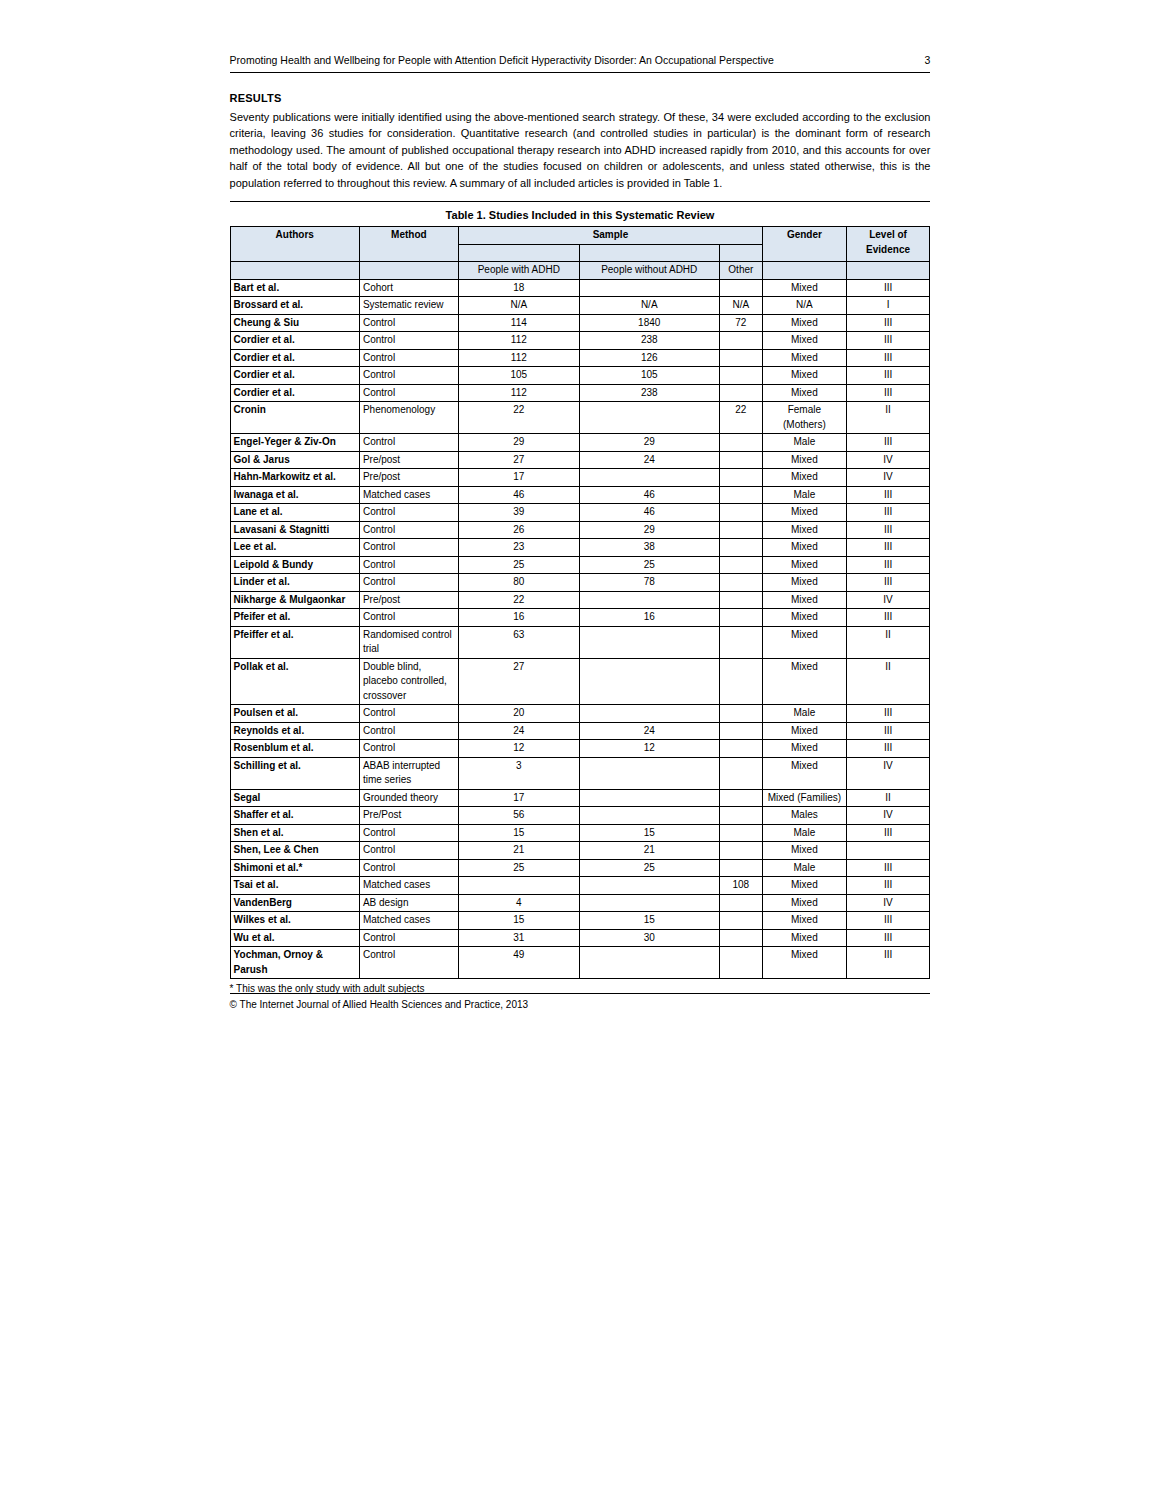Promoting Health and Wellbeing for People with Attention Deficit Hyperactivity Disorder: An Occupational Perspective
3
RESULTS
Seventy publications were initially identified using the above-mentioned search strategy. Of these, 34 were excluded according to the exclusion criteria, leaving 36 studies for consideration. Quantitative research (and controlled studies in particular) is the dominant form of research methodology used. The amount of published occupational therapy research into ADHD increased rapidly from 2010, and this accounts for over half of the total body of evidence. All but one of the studies focused on children or adolescents, and unless stated otherwise, this is the population referred to throughout this review. A summary of all included articles is provided in Table 1.
Table 1. Studies Included in this Systematic Review
| Authors | Method | Sample | Gender | Level of Evidence |
| --- | --- | --- | --- | --- |
| | | People with ADHD | People without ADHD | Other | | |
| Bart et al. | Cohort | 18 | | | Mixed | III |
| Brossard et al. | Systematic review | N/A | N/A | N/A | N/A | I |
| Cheung & Siu | Control | 114 | 1840 | 72 | Mixed | III |
| Cordier et al. | Control | 112 | 238 | | Mixed | III |
| Cordier et al. | Control | 112 | 126 | | Mixed | III |
| Cordier et al. | Control | 105 | 105 | | Mixed | III |
| Cordier et al. | Control | 112 | 238 | | Mixed | III |
| Cronin | Phenomenology | 22 | | 22 | Female (Mothers) | II |
| Engel-Yeger & Ziv-On | Control | 29 | 29 | | Male | III |
| Gol & Jarus | Pre/post | 27 | 24 | | Mixed | IV |
| Hahn-Markowitz et al. | Pre/post | 17 | | | Mixed | IV |
| Iwanaga et al. | Matched cases | 46 | 46 | | Male | III |
| Lane et al. | Control | 39 | 46 | | Mixed | III |
| Lavasani & Stagnitti | Control | 26 | 29 | | Mixed | III |
| Lee et al. | Control | 23 | 38 | | Mixed | III |
| Leipold & Bundy | Control | 25 | 25 | | Mixed | III |
| Linder et al. | Control | 80 | 78 | | Mixed | III |
| Nikharge & Mulgaonkar | Pre/post | 22 | | | Mixed | IV |
| Pfeifer et al. | Control | 16 | 16 | | Mixed | III |
| Pfeiffer et al. | Randomised control trial | 63 | | | Mixed | II |
| Pollak et al. | Double blind, placebo controlled, crossover | 27 | | | Mixed | II |
| Poulsen et al. | Control | 20 | | | Male | III |
| Reynolds et al. | Control | 24 | 24 | | Mixed | III |
| Rosenblum et al. | Control | 12 | 12 | | Mixed | III |
| Schilling et al. | ABAB interrupted time series | 3 | | | Mixed | IV |
| Segal | Grounded theory | 17 | | | Mixed (Families) | II |
| Shaffer et al. | Pre/Post | 56 | | | Males | IV |
| Shen et al. | Control | 15 | 15 | | Male | III |
| Shen, Lee & Chen | Control | 21 | 21 | | Mixed | |
| Shimoni et al.* | Control | 25 | 25 | | Male | III |
| Tsai et al. | Matched cases | | | 108 | Mixed | III |
| VandenBerg | AB design | 4 | | | Mixed | IV |
| Wilkes et al. | Matched cases | 15 | 15 | | Mixed | III |
| Wu et al. | Control | 31 | 30 | | Mixed | III |
| Yochman, Ornoy & Parush | Control | 49 | | | Mixed | III |
* This was the only study with adult subjects
© The Internet Journal of Allied Health Sciences and Practice, 2013